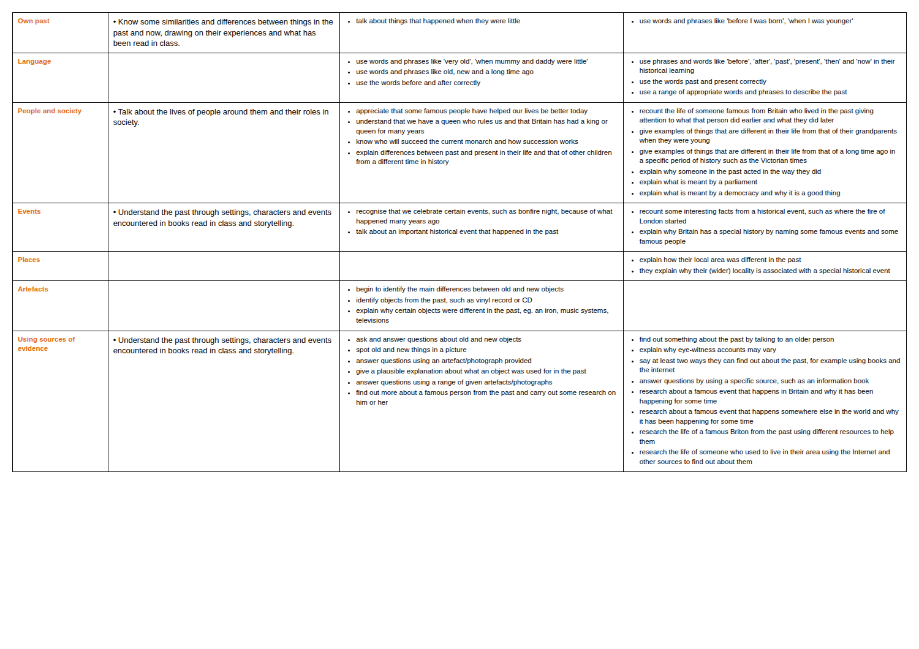| Own past | • Know some similarities and differences between things in the past and now, drawing on their experiences and what has been read in class. | talk about things that happened when they were little | use words and phrases like 'before I was born', 'when I was younger' |
| Language | | use words and phrases like 'very old', 'when mummy and daddy were little' use words and phrases like old, new and a long time ago use the words before and after correctly | use phrases and words like 'before', 'after', 'past', 'present', 'then' and 'now' in their historical learning use the words past and present correctly use a range of appropriate words and phrases to describe the past |
| People and society | • Talk about the lives of people around them and their roles in society. | appreciate that some famous people have helped our lives be better today understand that we have a queen who rules us and that Britain has had a king or queen for many years know who will succeed the current monarch and how succession works explain differences between past and present in their life and that of other children from a different time in history | recount the life of someone famous from Britain who lived in the past giving attention to what that person did earlier and what they did later give examples of things that are different in their life from that of their grandparents when they were young give examples of things that are different in their life from that of a long time ago in a specific period of history such as the Victorian times explain why someone in the past acted in the way they did explain what is meant by a parliament explain what is meant by a democracy and why it is a good thing |
| Events | • Understand the past through settings, characters and events encountered in books read in class and storytelling. | recognise that we celebrate certain events, such as bonfire night, because of what happened many years ago talk about an important historical event that happened in the past | recount some interesting facts from a historical event, such as where the fire of London started explain why Britain has a special history by naming some famous events and some famous people |
| Places | | | explain how their local area was different in the past they explain why their (wider) locality is associated with a special historical event |
| Artefacts | | begin to identify the main differences between old and new objects identify objects from the past, such as vinyl record or CD explain why certain objects were different in the past, eg. an iron, music systems, televisions | |
| Using sources of evidence | • Understand the past through settings, characters and events encountered in books read in class and storytelling. | ask and answer questions about old and new objects spot old and new things in a picture answer questions using an artefact/photograph provided give a plausible explanation about what an object was used for in the past answer questions using a range of given artefacts/photographs find out more about a famous person from the past and carry out some research on him or her | find out something about the past by talking to an older person explain why eye-witness accounts may vary say at least two ways they can find out about the past, for example using books and the internet answer questions by using a specific source, such as an information book research about a famous event that happens in Britain and why it has been happening for some time research about a famous event that happens somewhere else in the world and why it has been happening for some time research the life of a famous Briton from the past using different resources to help them research the life of someone who used to live in their area using the Internet and other sources to find out about them |